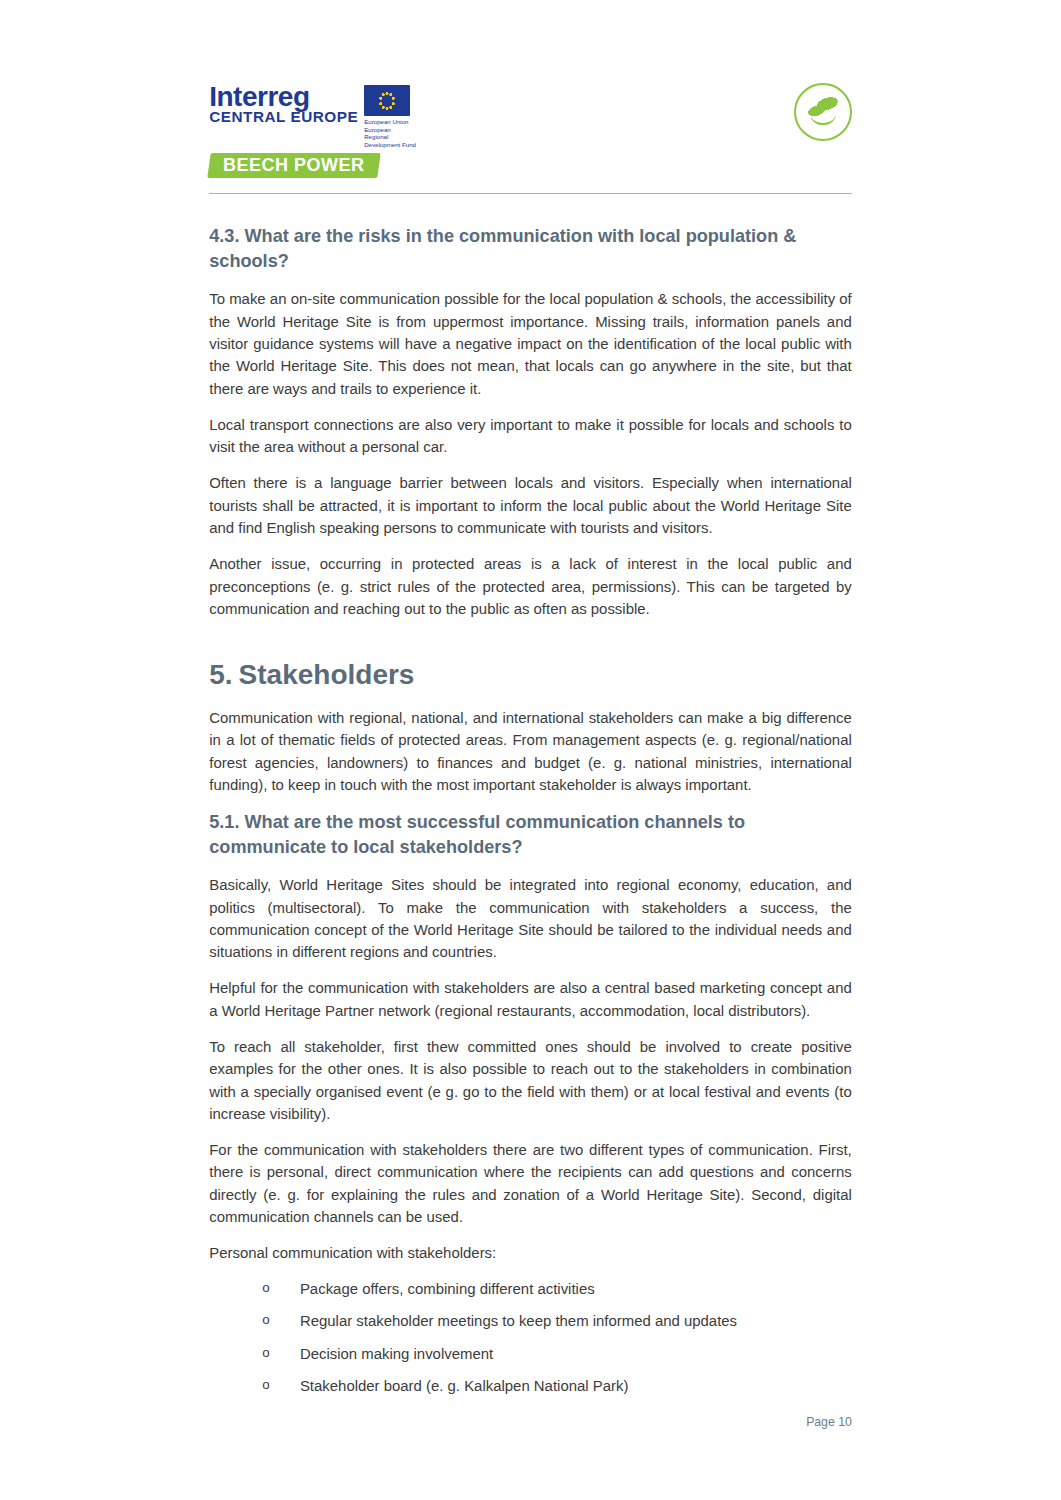Interreg CENTRAL EUROPE
European Union
European Regional
Development Fund
BEECH POWER
4.3. What are the risks in the communication with local population & schools?
To make an on-site communication possible for the local population & schools, the accessibility of the World Heritage Site is from uppermost importance. Missing trails, information panels and visitor guidance systems will have a negative impact on the identification of the local public with the World Heritage Site. This does not mean, that locals can go anywhere in the site, but that there are ways and trails to experience it.
Local transport connections are also very important to make it possible for locals and schools to visit the area without a personal car.
Often there is a language barrier between locals and visitors. Especially when international tourists shall be attracted, it is important to inform the local public about the World Heritage Site and find English speaking persons to communicate with tourists and visitors.
Another issue, occurring in protected areas is a lack of interest in the local public and preconceptions (e. g. strict rules of the protected area, permissions). This can be targeted by communication and reaching out to the public as often as possible.
5. Stakeholders
Communication with regional, national, and international stakeholders can make a big difference in a lot of thematic fields of protected areas. From management aspects (e. g. regional/national forest agencies, landowners) to finances and budget (e. g. national ministries, international funding), to keep in touch with the most important stakeholder is always important.
5.1. What are the most successful communication channels to communicate to local stakeholders?
Basically, World Heritage Sites should be integrated into regional economy, education, and politics (multisectoral). To make the communication with stakeholders a success, the communication concept of the World Heritage Site should be tailored to the individual needs and situations in different regions and countries.
Helpful for the communication with stakeholders are also a central based marketing concept and a World Heritage Partner network (regional restaurants, accommodation, local distributors).
To reach all stakeholder, first thew committed ones should be involved to create positive examples for the other ones. It is also possible to reach out to the stakeholders in combination with a specially organised event (e g. go to the field with them) or at local festival and events (to increase visibility).
For the communication with stakeholders there are two different types of communication. First, there is personal, direct communication where the recipients can add questions and concerns directly (e. g. for explaining the rules and zonation of a World Heritage Site). Second, digital communication channels can be used.
Personal communication with stakeholders:
Package offers, combining different activities
Regular stakeholder meetings to keep them informed and updates
Decision making involvement
Stakeholder board (e. g. Kalkalpen National Park)
Page 10